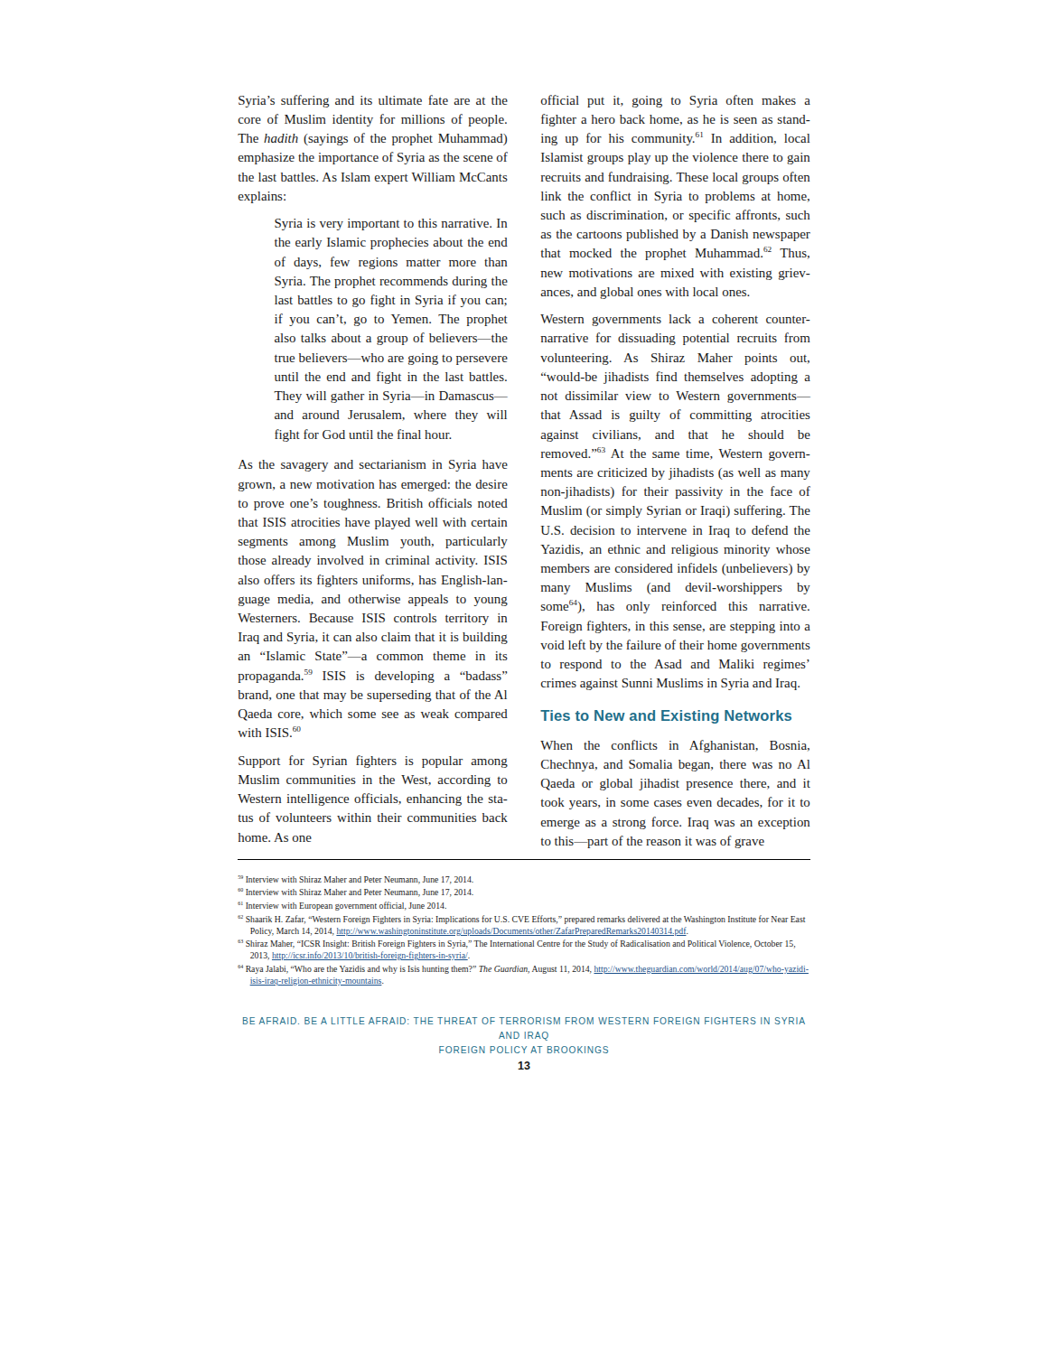Syria’s suffering and its ultimate fate are at the core of Muslim identity for millions of people. The hadith (sayings of the prophet Muhammad) emphasize the importance of Syria as the scene of the last battles. As Islam expert William McCants explains:
Syria is very important to this narrative. In the early Islamic prophecies about the end of days, few regions matter more than Syria. The prophet recommends during the last battles to go fight in Syria if you can; if you can’t, go to Yemen. The prophet also talks about a group of believers—the true believers—who are going to persevere until the end and fight in the last battles. They will gather in Syria—in Damascus—and around Jerusalem, where they will fight for God until the final hour.
As the savagery and sectarianism in Syria have grown, a new motivation has emerged: the desire to prove one’s toughness. British officials noted that ISIS atrocities have played well with certain segments among Muslim youth, particularly those already involved in criminal activity. ISIS also offers its fighters uniforms, has English-language media, and otherwise appeals to young Westerners. Because ISIS controls territory in Iraq and Syria, it can also claim that it is building an “Islamic State”—a common theme in its propaganda.59 ISIS is developing a “badass” brand, one that may be superseding that of the Al Qaeda core, which some see as weak compared with ISIS.60
Support for Syrian fighters is popular among Muslim communities in the West, according to Western intelligence officials, enhancing the status of volunteers within their communities back home. As one
official put it, going to Syria often makes a fighter a hero back home, as he is seen as standing up for his community.61 In addition, local Islamist groups play up the violence there to gain recruits and fundraising. These local groups often link the conflict in Syria to problems at home, such as discrimination, or specific affronts, such as the cartoons published by a Danish newspaper that mocked the prophet Muhammad.62 Thus, new motivations are mixed with existing grievances, and global ones with local ones.
Western governments lack a coherent counter-narrative for dissuading potential recruits from volunteering. As Shiraz Maher points out, “would-be jihadists find themselves adopting a not dissimilar view to Western governments—that Assad is guilty of committing atrocities against civilians, and that he should be removed.”63 At the same time, Western governments are criticized by jihadists (as well as many non-jihadists) for their passivity in the face of Muslim (or simply Syrian or Iraqi) suffering. The U.S. decision to intervene in Iraq to defend the Yazidis, an ethnic and religious minority whose members are considered infidels (unbelievers) by many Muslims (and devil-worshippers by some64), has only reinforced this narrative. Foreign fighters, in this sense, are stepping into a void left by the failure of their home governments to respond to the Asad and Maliki regimes’ crimes against Sunni Muslims in Syria and Iraq.
Ties to New and Existing Networks
When the conflicts in Afghanistan, Bosnia, Chechnya, and Somalia began, there was no Al Qaeda or global jihadist presence there, and it took years, in some cases even decades, for it to emerge as a strong force. Iraq was an exception to this—part of the reason it was of grave
59 Interview with Shiraz Maher and Peter Neumann, June 17, 2014.
60 Interview with Shiraz Maher and Peter Neumann, June 17, 2014.
61 Interview with European government official, June 2014.
62 Shaarik H. Zafar, “Western Foreign Fighters in Syria: Implications for U.S. CVE Efforts,” prepared remarks delivered at the Washington Institute for Near East Policy, March 14, 2014, http://www.washingtoninstitute.org/uploads/Documents/other/ZafarPreparedRemarks20140314.pdf.
63 Shiraz Maher, “ICSR Insight: British Foreign Fighters in Syria,” The International Centre for the Study of Radicalisation and Political Violence, October 15, 2013, http://icsr.info/2013/10/british-foreign-fighters-in-syria/.
64 Raya Jalabi, “Who are the Yazidis and why is Isis hunting them?” The Guardian, August 11, 2014, http://www.theguardian.com/world/2014/aug/07/who-yazidi-isis-iraq-religion-ethnicity-mountains.
Be Afraid. Be A Little Afraid: The Threat of Terrorism from Western Foreign Fighters in Syria and Iraq Foreign Policy at Brookings
13